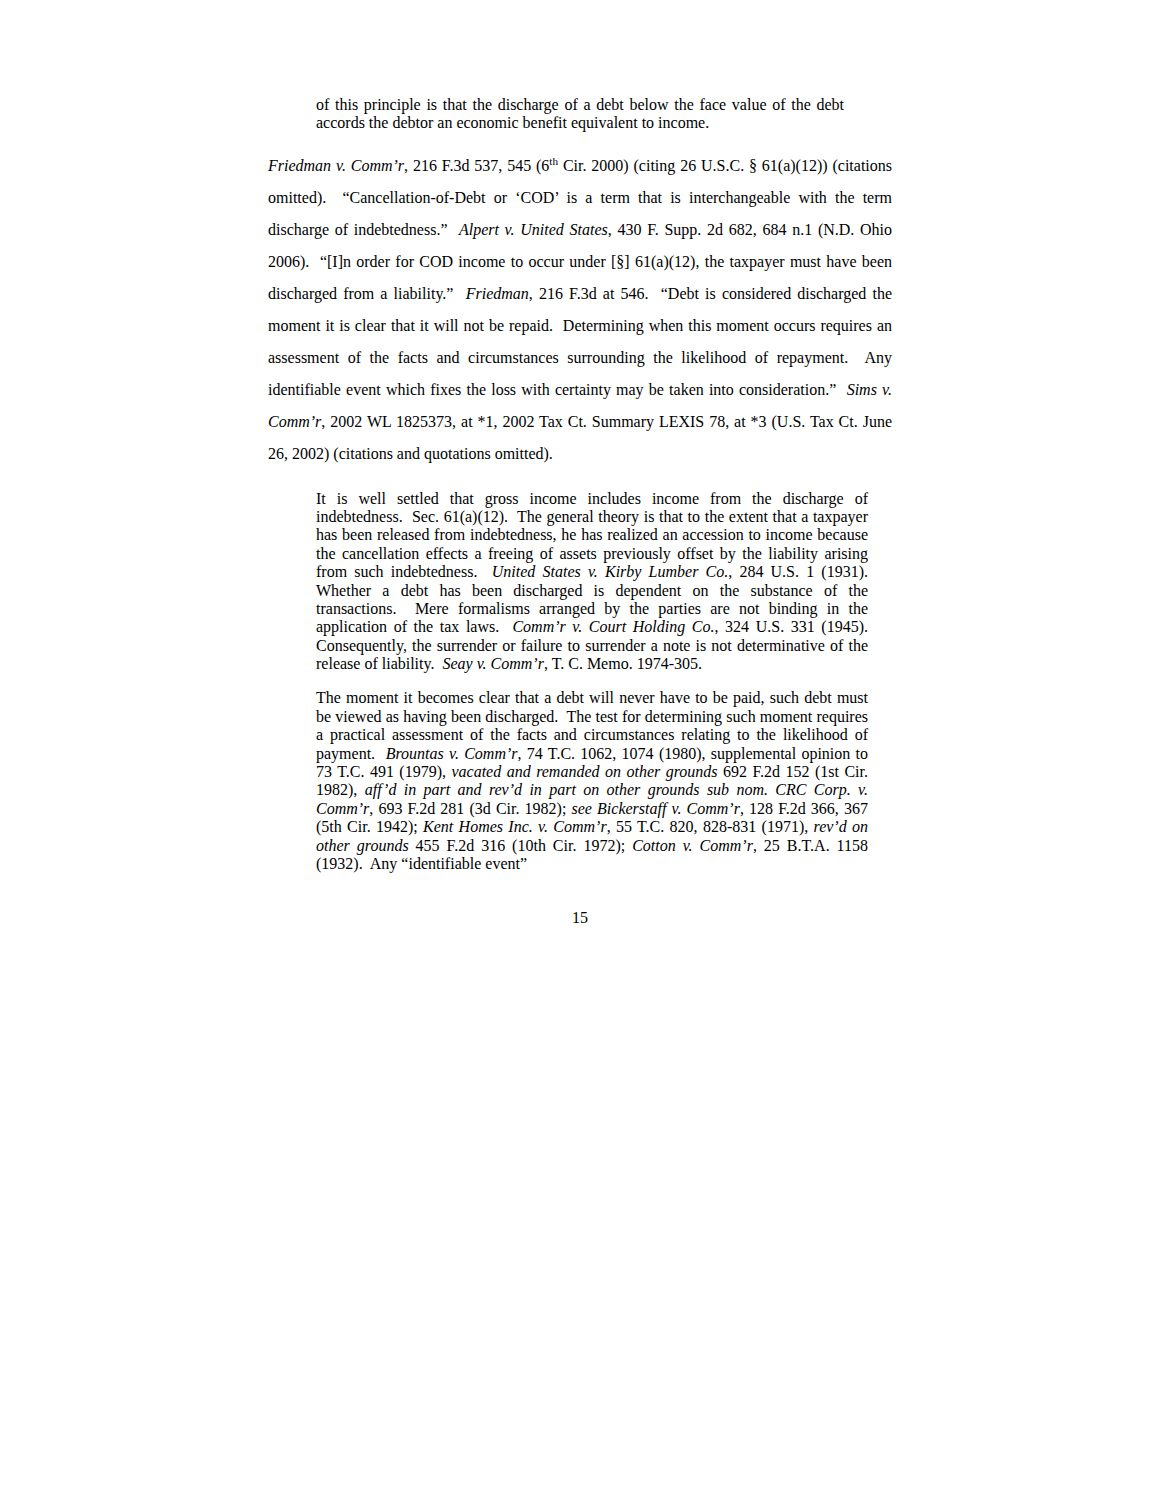of this principle is that the discharge of a debt below the face value of the debt accords the debtor an economic benefit equivalent to income.
Friedman v. Comm’r, 216 F.3d 537, 545 (6th Cir. 2000) (citing 26 U.S.C. § 61(a)(12)) (citations omitted). “Cancellation-of-Debt or ‘COD’ is a term that is interchangeable with the term discharge of indebtedness.” Alpert v. United States, 430 F. Supp. 2d 682, 684 n.1 (N.D. Ohio 2006). “[I]n order for COD income to occur under [§] 61(a)(12), the taxpayer must have been discharged from a liability.” Friedman, 216 F.3d at 546. “Debt is considered discharged the moment it is clear that it will not be repaid. Determining when this moment occurs requires an assessment of the facts and circumstances surrounding the likelihood of repayment. Any identifiable event which fixes the loss with certainty may be taken into consideration.” Sims v. Comm’r, 2002 WL 1825373, at *1, 2002 Tax Ct. Summary LEXIS 78, at *3 (U.S. Tax Ct. June 26, 2002) (citations and quotations omitted).
It is well settled that gross income includes income from the discharge of indebtedness. Sec. 61(a)(12). The general theory is that to the extent that a taxpayer has been released from indebtedness, he has realized an accession to income because the cancellation effects a freeing of assets previously offset by the liability arising from such indebtedness. United States v. Kirby Lumber Co., 284 U.S. 1 (1931). Whether a debt has been discharged is dependent on the substance of the transactions. Mere formalisms arranged by the parties are not binding in the application of the tax laws. Comm’r v. Court Holding Co., 324 U.S. 331 (1945). Consequently, the surrender or failure to surrender a note is not determinative of the release of liability. Seay v. Comm’r, T. C. Memo. 1974-305.
The moment it becomes clear that a debt will never have to be paid, such debt must be viewed as having been discharged. The test for determining such moment requires a practical assessment of the facts and circumstances relating to the likelihood of payment. Brountas v. Comm’r, 74 T.C. 1062, 1074 (1980), supplemental opinion to 73 T.C. 491 (1979), vacated and remanded on other grounds 692 F.2d 152 (1st Cir. 1982), aff’d in part and rev’d in part on other grounds sub nom. CRC Corp. v. Comm’r, 693 F.2d 281 (3d Cir. 1982); see Bickerstaff v. Comm’r, 128 F.2d 366, 367 (5th Cir. 1942); Kent Homes Inc. v. Comm’r, 55 T.C. 820, 828-831 (1971), rev’d on other grounds 455 F.2d 316 (10th Cir. 1972); Cotton v. Comm’r, 25 B.T.A. 1158 (1932). Any “identifiable event”
15